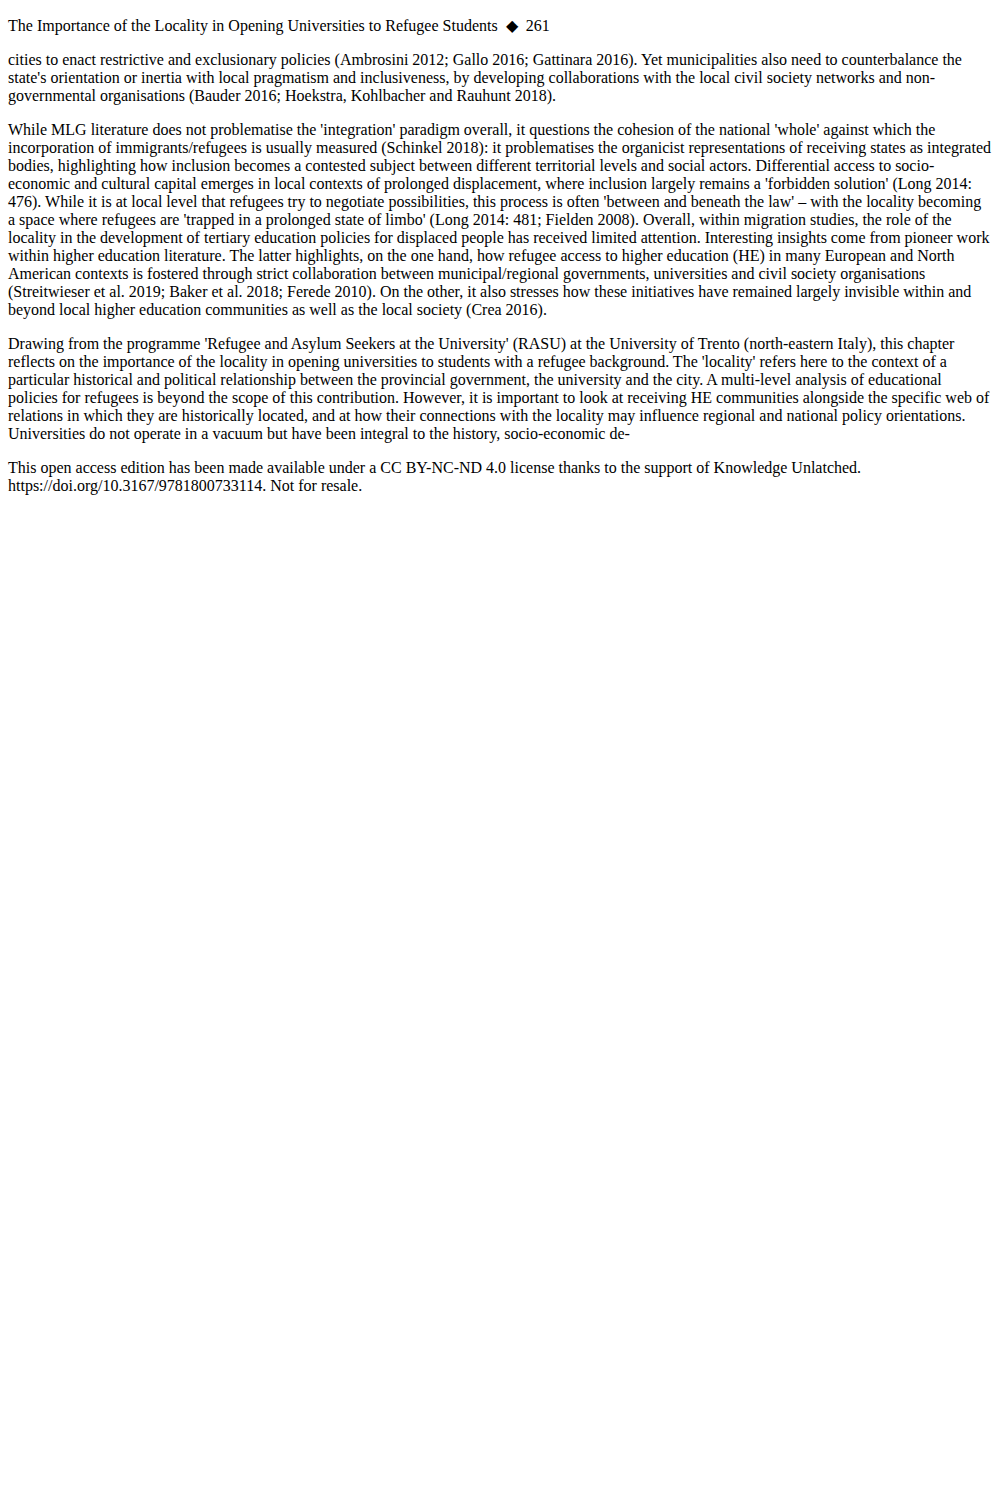The Importance of the Locality in Opening Universities to Refugee Students ◆ 261
cities to enact restrictive and exclusionary policies (Ambrosini 2012; Gallo 2016; Gattinara 2016). Yet municipalities also need to counterbalance the state's orientation or inertia with local pragmatism and inclusiveness, by developing collaborations with the local civil society networks and non-governmental organisations (Bauder 2016; Hoekstra, Kohlbacher and Rauhunt 2018).
While MLG literature does not problematise the 'integration' paradigm overall, it questions the cohesion of the national 'whole' against which the incorporation of immigrants/refugees is usually measured (Schinkel 2018): it problematises the organicist representations of receiving states as integrated bodies, highlighting how inclusion becomes a contested subject between different territorial levels and social actors. Differential access to socio-economic and cultural capital emerges in local contexts of prolonged displacement, where inclusion largely remains a 'forbidden solution' (Long 2014: 476). While it is at local level that refugees try to negotiate possibilities, this process is often 'between and beneath the law' – with the locality becoming a space where refugees are 'trapped in a prolonged state of limbo' (Long 2014: 481; Fielden 2008). Overall, within migration studies, the role of the locality in the development of tertiary education policies for displaced people has received limited attention. Interesting insights come from pioneer work within higher education literature. The latter highlights, on the one hand, how refugee access to higher education (HE) in many European and North American contexts is fostered through strict collaboration between municipal/regional governments, universities and civil society organisations (Streitwieser et al. 2019; Baker et al. 2018; Ferede 2010). On the other, it also stresses how these initiatives have remained largely invisible within and beyond local higher education communities as well as the local society (Crea 2016).
Drawing from the programme 'Refugee and Asylum Seekers at the University' (RASU) at the University of Trento (north-eastern Italy), this chapter reflects on the importance of the locality in opening universities to students with a refugee background. The 'locality' refers here to the context of a particular historical and political relationship between the provincial government, the university and the city. A multi-level analysis of educational policies for refugees is beyond the scope of this contribution. However, it is important to look at receiving HE communities alongside the specific web of relations in which they are historically located, and at how their connections with the locality may influence regional and national policy orientations. Universities do not operate in a vacuum but have been integral to the history, socio-economic de-
This open access edition has been made available under a CC BY-NC-ND 4.0 license thanks to the support of Knowledge Unlatched. https://doi.org/10.3167/9781800733114. Not for resale.